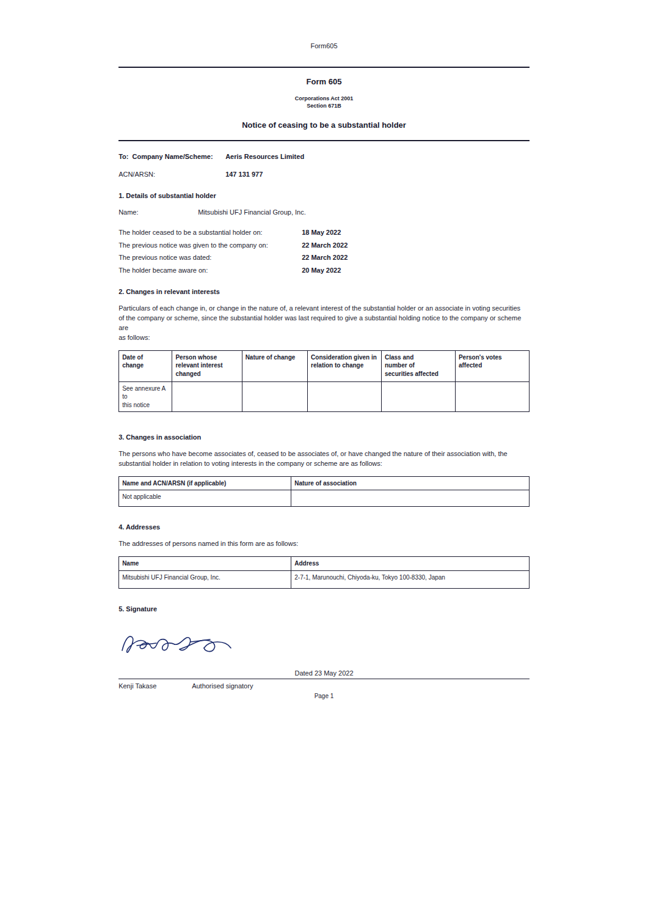Form605
Form 605
Corporations Act 2001
Section 671B
Notice of ceasing to be a substantial holder
To: Company Name/Scheme:
Aeris Resources Limited
ACN/ARSN:
147 131 977
1. Details of substantial holder
Name:
Mitsubishi UFJ Financial Group, Inc.
The holder ceased to be a substantial holder on:
18 May 2022
The previous notice was given to the company on:
22 March 2022
The previous notice was dated:
22 March 2022
The holder became aware on:
20 May 2022
2. Changes in relevant interests
Particulars of each change in, or change in the nature of, a relevant interest of the substantial holder or an associate in voting securities
of the company or scheme, since the substantial holder was last required to give a substantial holding notice to the company or scheme are
as follows:
| Date of change | Person whose relevant interest changed | Nature of change | Consideration given in relation to change | Class and number of securities affected | Person's votes affected |
| --- | --- | --- | --- | --- | --- |
| See annexure A to this notice | | | | | |
3. Changes in association
The persons who have become associates of, ceased to be associates of, or have changed the nature of their association with, the
substantial holder in relation to voting interests in the company or scheme are as follows:
| Name and ACN/ARSN (if applicable) | Nature of association |
| --- | --- |
| Not applicable | |
4. Addresses
The addresses of persons named in this form are as follows:
| Name | Address |
| --- | --- |
| Mitsubishi UFJ Financial Group, Inc. | 2-7-1, Marunouchi, Chiyoda-ku, Tokyo 100-8330, Japan |
5. Signature
Dated 23 May 2022
Kenji Takase
Authorised signatory
Page 1